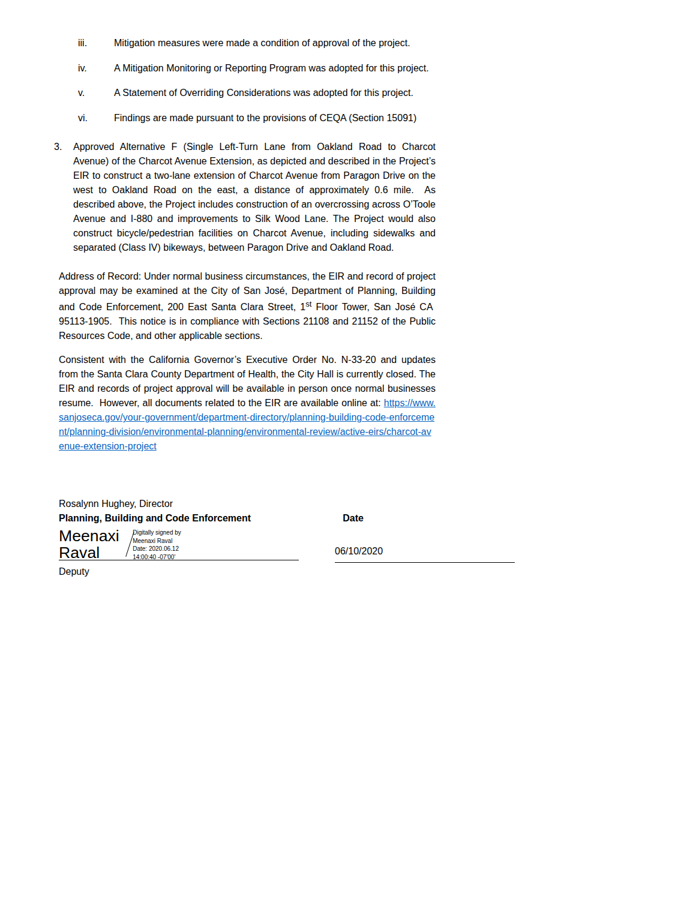iii. Mitigation measures were made a condition of approval of the project.
iv. A Mitigation Monitoring or Reporting Program was adopted for this project.
v. A Statement of Overriding Considerations was adopted for this project.
vi. Findings are made pursuant to the provisions of CEQA (Section 15091)
3.
Approved Alternative F (Single Left-Turn Lane from Oakland Road to Charcot Avenue) of the Charcot Avenue Extension, as depicted and described in the Project’s EIR to construct a two-lane extension of Charcot Avenue from Paragon Drive on the west to Oakland Road on the east, a distance of approximately 0.6 mile. As described above, the Project includes construction of an overcrossing across O’Toole Avenue and I-880 and improvements to Silk Wood Lane. The Project would also construct bicycle/pedestrian facilities on Charcot Avenue, including sidewalks and separated (Class IV) bikeways, between Paragon Drive and Oakland Road.
Address of Record: Under normal business circumstances, the EIR and record of project approval may be examined at the City of San José, Department of Planning, Building and Code Enforcement, 200 East Santa Clara Street, 1st Floor Tower, San José CA 95113-1905. This notice is in compliance with Sections 21108 and 21152 of the Public Resources Code, and other applicable sections.
Consistent with the California Governor’s Executive Order No. N-33-20 and updates from the Santa Clara County Department of Health, the City Hall is currently closed. The EIR and records of project approval will be available in person once normal businesses resume. However, all documents related to the EIR are available online at: https://www.sanjoseca.gov/your-government/department-directory/planning-building-code-enforcement/planning-division/environmental-planning/environmental-review/active-eirs/charcot-avenue-extension-project
Rosalynn Hughey, Director
Planning, Building and Code Enforcement
Date
Meenaxi
Raval Digitally signed by
Meenaxi Raval
Date: 2020.06.12
14:00:40 -07'00'
06/10/2020
Deputy